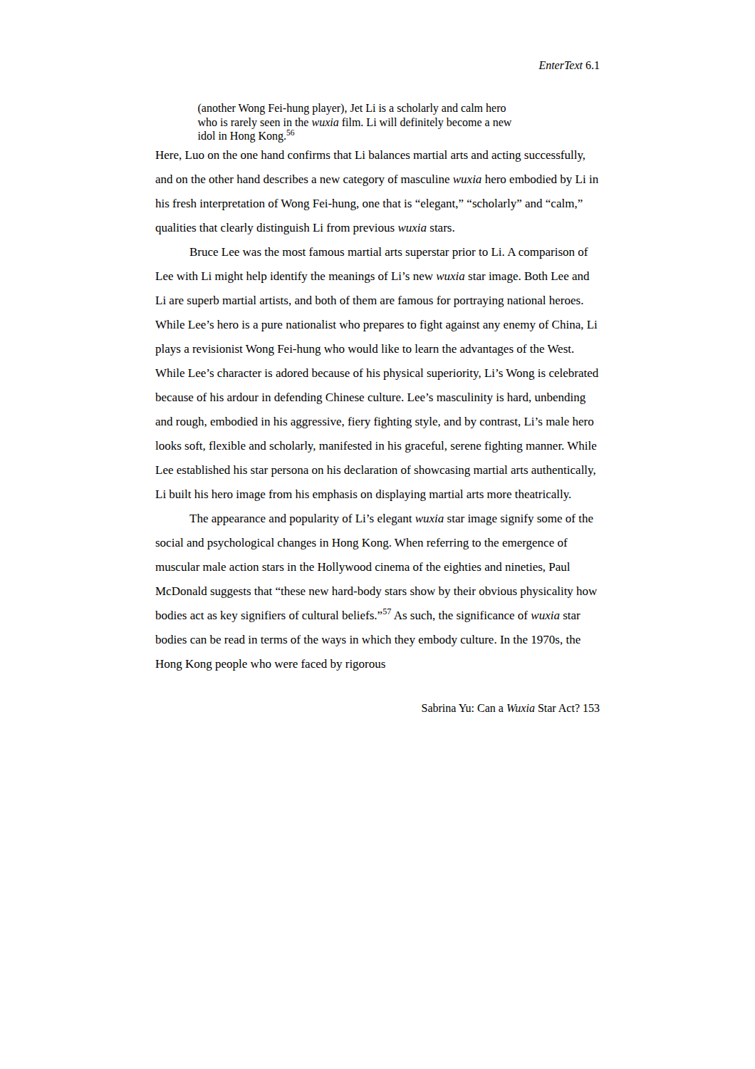EnterText 6.1
(another Wong Fei-hung player), Jet Li is a scholarly and calm hero who is rarely seen in the wuxia film. Li will definitely become a new idol in Hong Kong.56
Here, Luo on the one hand confirms that Li balances martial arts and acting successfully, and on the other hand describes a new category of masculine wuxia hero embodied by Li in his fresh interpretation of Wong Fei-hung, one that is “elegant,” “scholarly” and “calm,” qualities that clearly distinguish Li from previous wuxia stars.
Bruce Lee was the most famous martial arts superstar prior to Li. A comparison of Lee with Li might help identify the meanings of Li’s new wuxia star image. Both Lee and Li are superb martial artists, and both of them are famous for portraying national heroes. While Lee’s hero is a pure nationalist who prepares to fight against any enemy of China, Li plays a revisionist Wong Fei-hung who would like to learn the advantages of the West. While Lee’s character is adored because of his physical superiority, Li’s Wong is celebrated because of his ardour in defending Chinese culture. Lee’s masculinity is hard, unbending and rough, embodied in his aggressive, fiery fighting style, and by contrast, Li’s male hero looks soft, flexible and scholarly, manifested in his graceful, serene fighting manner. While Lee established his star persona on his declaration of showcasing martial arts authentically, Li built his hero image from his emphasis on displaying martial arts more theatrically.
The appearance and popularity of Li’s elegant wuxia star image signify some of the social and psychological changes in Hong Kong. When referring to the emergence of muscular male action stars in the Hollywood cinema of the eighties and nineties, Paul McDonald suggests that “these new hard-body stars show by their obvious physicality how bodies act as key signifiers of cultural beliefs.”57 As such, the significance of wuxia star bodies can be read in terms of the ways in which they embody culture. In the 1970s, the Hong Kong people who were faced by rigorous
Sabrina Yu: Can a Wuxia Star Act? 153